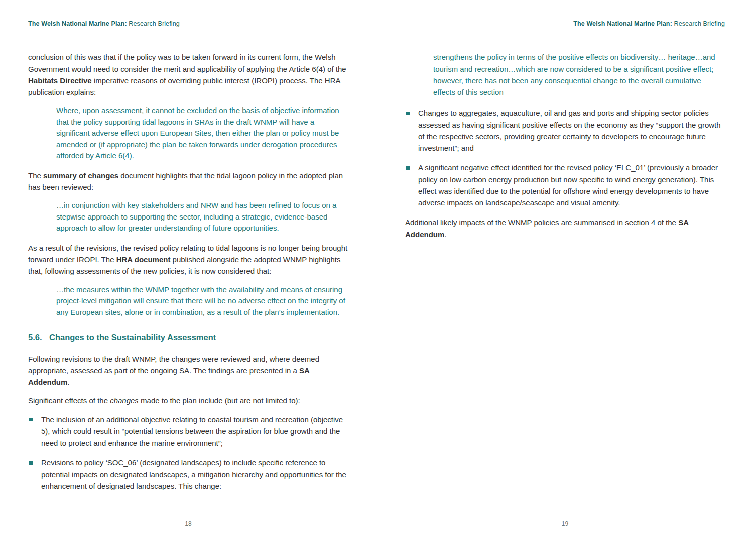The Welsh National Marine Plan: Research Briefing
conclusion of this was that if the policy was to be taken forward in its current form, the Welsh Government would need to consider the merit and applicability of applying the Article 6(4) of the Habitats Directive imperative reasons of overriding public interest (IROPI) process. The HRA publication explains:
Where, upon assessment, it cannot be excluded on the basis of objective information that the policy supporting tidal lagoons in SRAs in the draft WNMP will have a significant adverse effect upon European Sites, then either the plan or policy must be amended or (if appropriate) the plan be taken forwards under derogation procedures afforded by Article 6(4).
The summary of changes document highlights that the tidal lagoon policy in the adopted plan has been reviewed:
…in conjunction with key stakeholders and NRW and has been refined to focus on a stepwise approach to supporting the sector, including a strategic, evidence-based approach to allow for greater understanding of future opportunities.
As a result of the revisions, the revised policy relating to tidal lagoons is no longer being brought forward under IROPI. The HRA document published alongside the adopted WNMP highlights that, following assessments of the new policies, it is now considered that:
…the measures within the WNMP together with the availability and means of ensuring project-level mitigation will ensure that there will be no adverse effect on the integrity of any European sites, alone or in combination, as a result of the plan’s implementation.
5.6. Changes to the Sustainability Assessment
Following revisions to the draft WNMP, the changes were reviewed and, where deemed appropriate, assessed as part of the ongoing SA. The findings are presented in a SA Addendum.
Significant effects of the changes made to the plan include (but are not limited to):
The inclusion of an additional objective relating to coastal tourism and recreation (objective 5), which could result in “potential tensions between the aspiration for blue growth and the need to protect and enhance the marine environment”;
Revisions to policy ‘SOC_06’ (designated landscapes) to include specific reference to potential impacts on designated landscapes, a mitigation hierarchy and opportunities for the enhancement of designated landscapes. This change:
18
The Welsh National Marine Plan: Research Briefing
strengthens the policy in terms of the positive effects on biodiversity… heritage…and tourism and recreation…which are now considered to be a significant positive effect; however, there has not been any consequential change to the overall cumulative effects of this section
Changes to aggregates, aquaculture, oil and gas and ports and shipping sector policies assessed as having significant positive effects on the economy as they “support the growth of the respective sectors, providing greater certainty to developers to encourage future investment”; and
A significant negative effect identified for the revised policy ‘ELC_01’ (previously a broader policy on low carbon energy production but now specific to wind energy generation). This effect was identified due to the potential for offshore wind energy developments to have adverse impacts on landscape/seascape and visual amenity.
Additional likely impacts of the WNMP policies are summarised in section 4 of the SA Addendum.
19